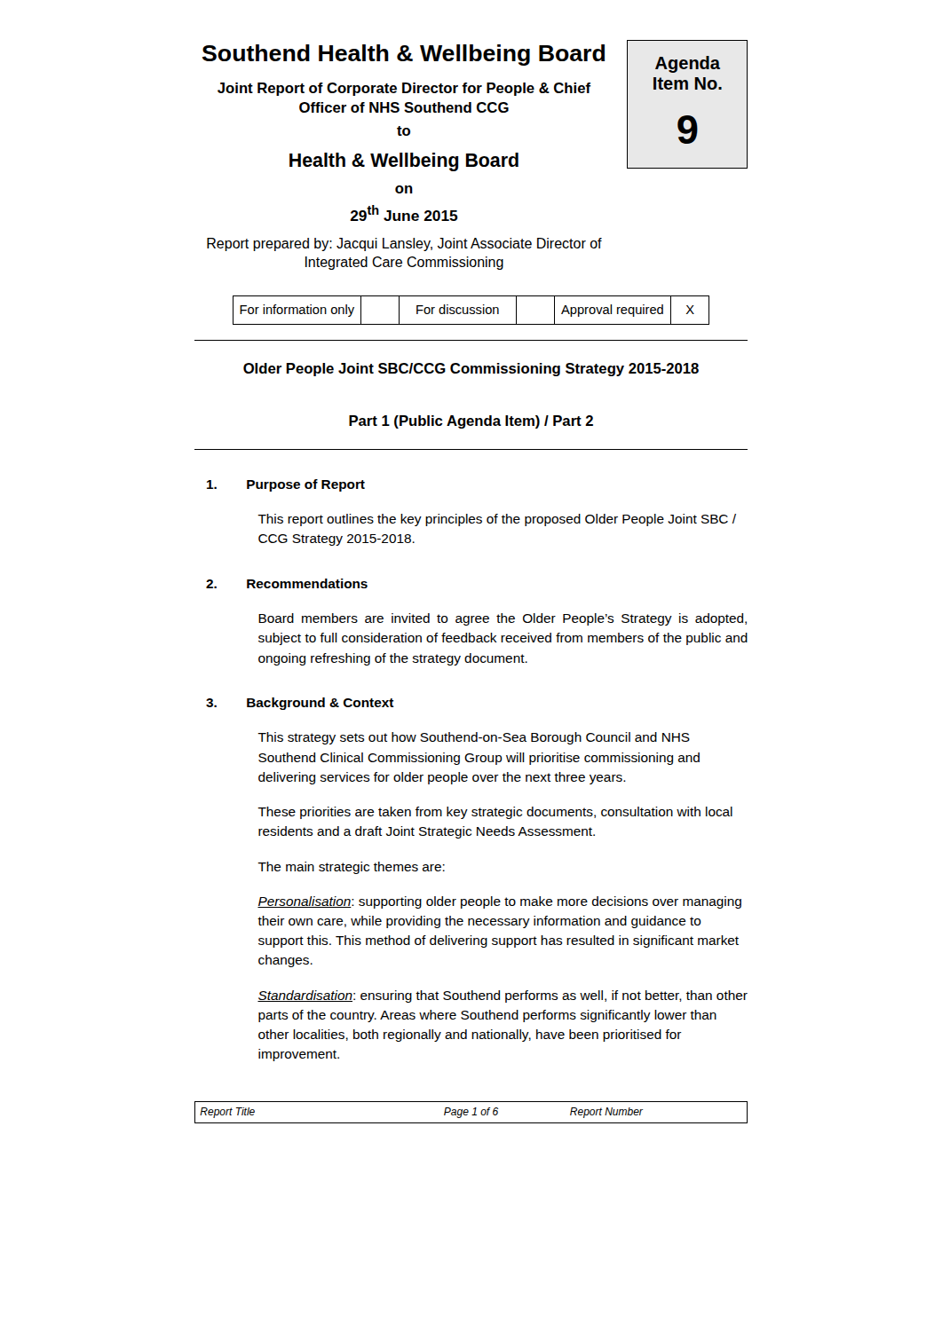Southend Health & Wellbeing Board
Joint Report of Corporate Director for People & Chief Officer of NHS Southend CCG
to
Health & Wellbeing Board
on
29th June 2015
Report prepared by: Jacqui Lansley, Joint Associate Director of Integrated Care Commissioning
Agenda Item No.
9
| For information only | | For discussion | | Approval required | X |
Older People Joint SBC/CCG Commissioning Strategy 2015-2018
Part 1 (Public Agenda Item) / Part 2
1.
Purpose of Report
This report outlines the key principles of the proposed Older People Joint SBC / CCG Strategy 2015-2018.
2.
Recommendations
Board members are invited to agree the Older People’s Strategy is adopted, subject to full consideration of feedback received from members of the public and ongoing refreshing of the strategy document.
3.
Background & Context
This strategy sets out how Southend-on-Sea Borough Council and NHS Southend Clinical Commissioning Group will prioritise commissioning and delivering services for older people over the next three years.
These priorities are taken from key strategic documents, consultation with local residents and a draft Joint Strategic Needs Assessment.
The main strategic themes are:
Personalisation: supporting older people to make more decisions over managing their own care, while providing the necessary information and guidance to support this. This method of delivering support has resulted in significant market changes.
Standardisation: ensuring that Southend performs as well, if not better, than other parts of the country. Areas where Southend performs significantly lower than other localities, both regionally and nationally, have been prioritised for improvement.
Report Title
Page 1 of 6
Report Number